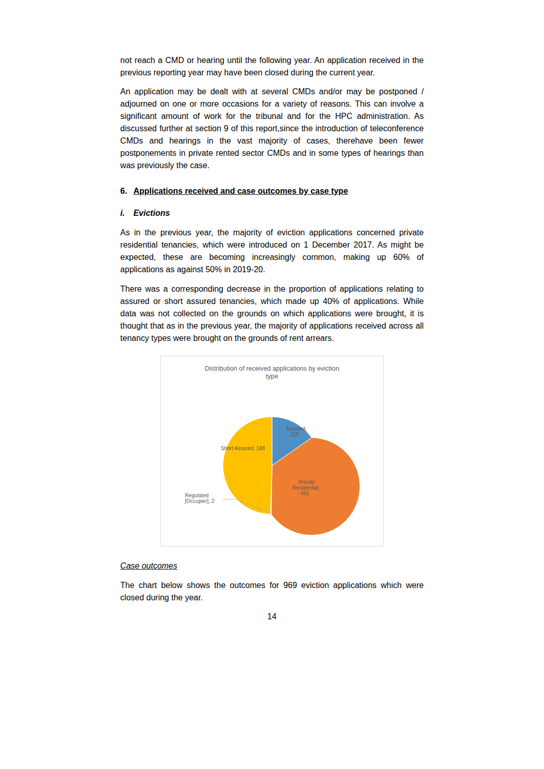not reach a CMD or hearing until the following year. An application received in the previous reporting year may have been closed during the current year.
An application may be dealt with at several CMDs and/or may be postponed / adjourned on one or more occasions for a variety of reasons. This can involve a significant amount of work for the tribunal and for the HPC administration. As discussed further at section 9 of this report,since the introduction of teleconference CMDs and hearings in the vast majority of cases, therehave been fewer postponements in private rented sector CMDs and in some types of hearings than was previously the case.
6. Applications received and case outcomes by case type
i. Evictions
As in the previous year, the majority of eviction applications concerned private residential tenancies, which were introduced on 1 December 2017. As might be expected, these are becoming increasingly common, making up 60% of applications as against 50% in 2019-20.
There was a corresponding decrease in the proportion of applications relating to assured or short assured tenancies, which made up 40% of applications. While data was not collected on the grounds on which applications were brought, it is thought that as in the previous year, the majority of applications received across all tenancy types were brought on the grounds of rent arrears.
Distribution of received applications by eviction
type
Assured, 116 Private Residential, 461 Short Assured, 188 Regulated [Occupier], 2
Case outcomes
The chart below shows the outcomes for 969 eviction applications which were closed during the year.
14